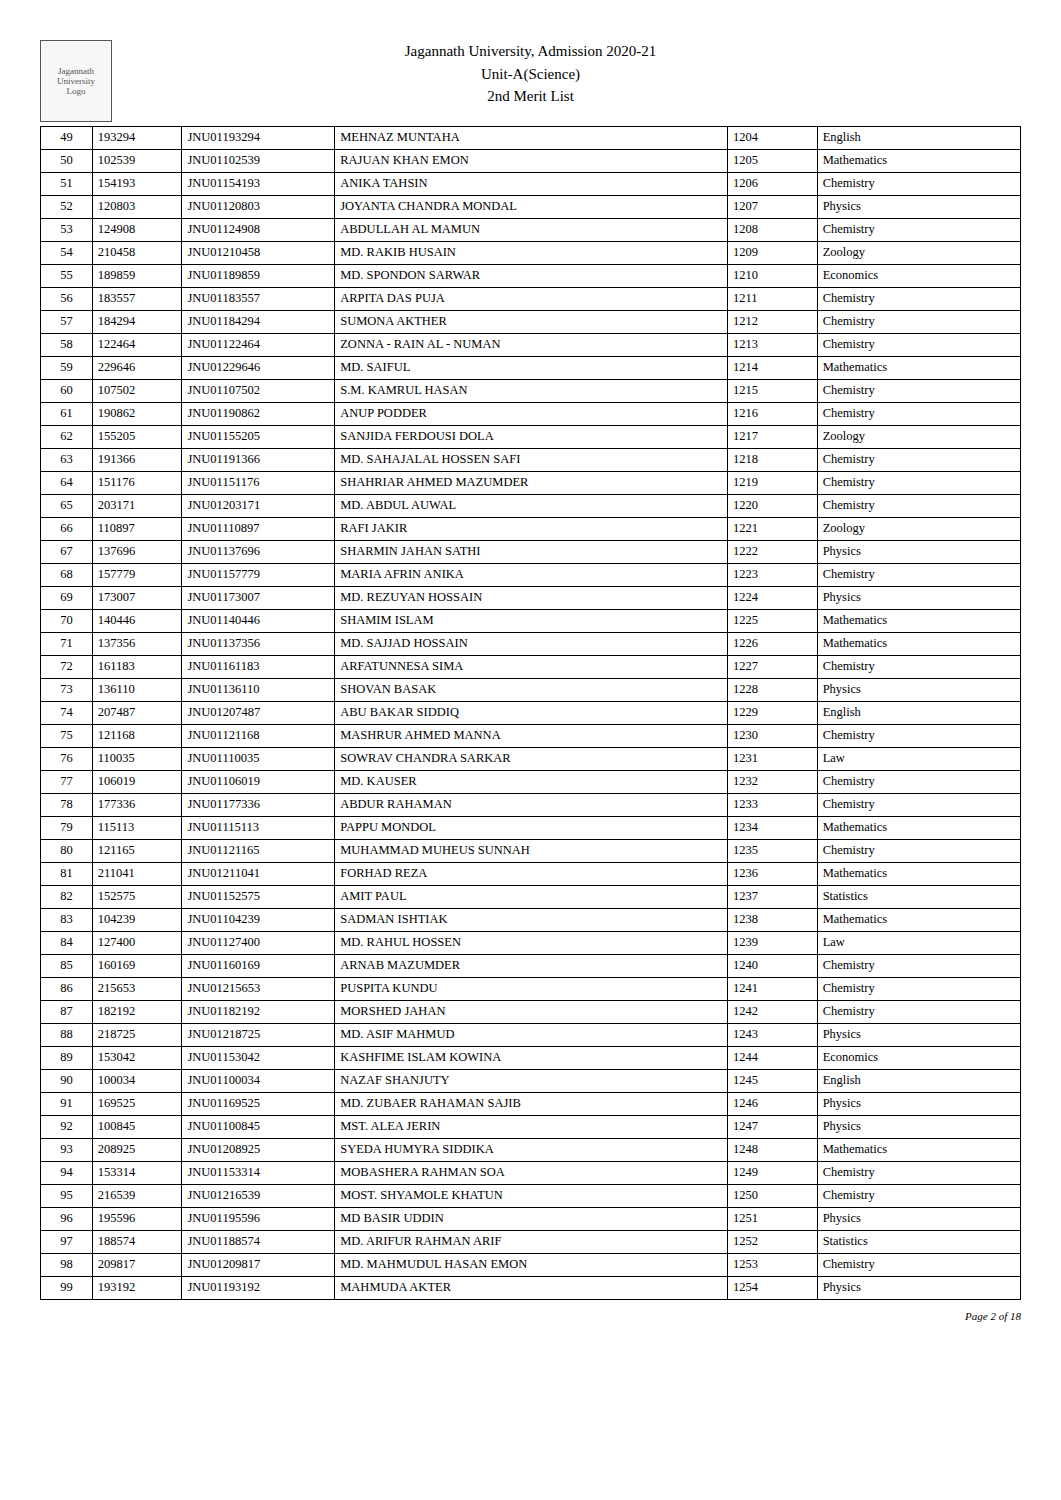Jagannath
University
Logo
Jagannath University, Admission 2020-21
Unit-A(Science)
2nd Merit List
| 49 | 193294 | JNU01193294 | MEHNAZ MUNTAHA | 1204 | English |
| 50 | 102539 | JNU01102539 | RAJUAN KHAN EMON | 1205 | Mathematics |
| 51 | 154193 | JNU01154193 | ANIKA TAHSIN | 1206 | Chemistry |
| 52 | 120803 | JNU01120803 | JOYANTA CHANDRA MONDAL | 1207 | Physics |
| 53 | 124908 | JNU01124908 | ABDULLAH AL MAMUN | 1208 | Chemistry |
| 54 | 210458 | JNU01210458 | MD. RAKIB HUSAIN | 1209 | Zoology |
| 55 | 189859 | JNU01189859 | MD. SPONDON SARWAR | 1210 | Economics |
| 56 | 183557 | JNU01183557 | ARPITA DAS PUJA | 1211 | Chemistry |
| 57 | 184294 | JNU01184294 | SUMONA AKTHER | 1212 | Chemistry |
| 58 | 122464 | JNU01122464 | ZONNA - RAIN AL - NUMAN | 1213 | Chemistry |
| 59 | 229646 | JNU01229646 | MD. SAIFUL | 1214 | Mathematics |
| 60 | 107502 | JNU01107502 | S.M. KAMRUL HASAN | 1215 | Chemistry |
| 61 | 190862 | JNU01190862 | ANUP PODDER | 1216 | Chemistry |
| 62 | 155205 | JNU01155205 | SANJIDA FERDOUSI DOLA | 1217 | Zoology |
| 63 | 191366 | JNU01191366 | MD. SAHAJALAL HOSSEN SAFI | 1218 | Chemistry |
| 64 | 151176 | JNU01151176 | SHAHRIAR AHMED MAZUMDER | 1219 | Chemistry |
| 65 | 203171 | JNU01203171 | MD. ABDUL AUWAL | 1220 | Chemistry |
| 66 | 110897 | JNU01110897 | RAFI JAKIR | 1221 | Zoology |
| 67 | 137696 | JNU01137696 | SHARMIN JAHAN SATHI | 1222 | Physics |
| 68 | 157779 | JNU01157779 | MARIA AFRIN ANIKA | 1223 | Chemistry |
| 69 | 173007 | JNU01173007 | MD. REZUYAN HOSSAIN | 1224 | Physics |
| 70 | 140446 | JNU01140446 | SHAMIM ISLAM | 1225 | Mathematics |
| 71 | 137356 | JNU01137356 | MD. SAJJAD HOSSAIN | 1226 | Mathematics |
| 72 | 161183 | JNU01161183 | ARFATUNNESA SIMA | 1227 | Chemistry |
| 73 | 136110 | JNU01136110 | SHOVAN BASAK | 1228 | Physics |
| 74 | 207487 | JNU01207487 | ABU BAKAR SIDDIQ | 1229 | English |
| 75 | 121168 | JNU01121168 | MASHRUR AHMED MANNA | 1230 | Chemistry |
| 76 | 110035 | JNU01110035 | SOWRAV CHANDRA SARKAR | 1231 | Law |
| 77 | 106019 | JNU01106019 | MD. KAUSER | 1232 | Chemistry |
| 78 | 177336 | JNU01177336 | ABDUR RAHAMAN | 1233 | Chemistry |
| 79 | 115113 | JNU01115113 | PAPPU MONDOL | 1234 | Mathematics |
| 80 | 121165 | JNU01121165 | MUHAMMAD MUHEUS SUNNAH | 1235 | Chemistry |
| 81 | 211041 | JNU01211041 | FORHAD REZA | 1236 | Mathematics |
| 82 | 152575 | JNU01152575 | AMIT PAUL | 1237 | Statistics |
| 83 | 104239 | JNU01104239 | SADMAN ISHTIAK | 1238 | Mathematics |
| 84 | 127400 | JNU01127400 | MD. RAHUL HOSSEN | 1239 | Law |
| 85 | 160169 | JNU01160169 | ARNAB MAZUMDER | 1240 | Chemistry |
| 86 | 215653 | JNU01215653 | PUSPITA KUNDU | 1241 | Chemistry |
| 87 | 182192 | JNU01182192 | MORSHED JAHAN | 1242 | Chemistry |
| 88 | 218725 | JNU01218725 | MD. ASIF MAHMUD | 1243 | Physics |
| 89 | 153042 | JNU01153042 | KASHFIME ISLAM KOWINA | 1244 | Economics |
| 90 | 100034 | JNU01100034 | NAZAF SHANJUTY | 1245 | English |
| 91 | 169525 | JNU01169525 | MD. ZUBAER RAHAMAN SAJIB | 1246 | Physics |
| 92 | 100845 | JNU01100845 | MST. ALEA JERIN | 1247 | Physics |
| 93 | 208925 | JNU01208925 | SYEDA HUMYRA SIDDIKA | 1248 | Mathematics |
| 94 | 153314 | JNU01153314 | MOBASHERA RAHMAN SOA | 1249 | Chemistry |
| 95 | 216539 | JNU01216539 | MOST. SHYAMOLE KHATUN | 1250 | Chemistry |
| 96 | 195596 | JNU01195596 | MD BASIR UDDIN | 1251 | Physics |
| 97 | 188574 | JNU01188574 | MD. ARIFUR RAHMAN ARIF | 1252 | Statistics |
| 98 | 209817 | JNU01209817 | MD. MAHMUDUL HASAN EMON | 1253 | Chemistry |
| 99 | 193192 | JNU01193192 | MAHMUDA AKTER | 1254 | Physics |
Page 2 of 18